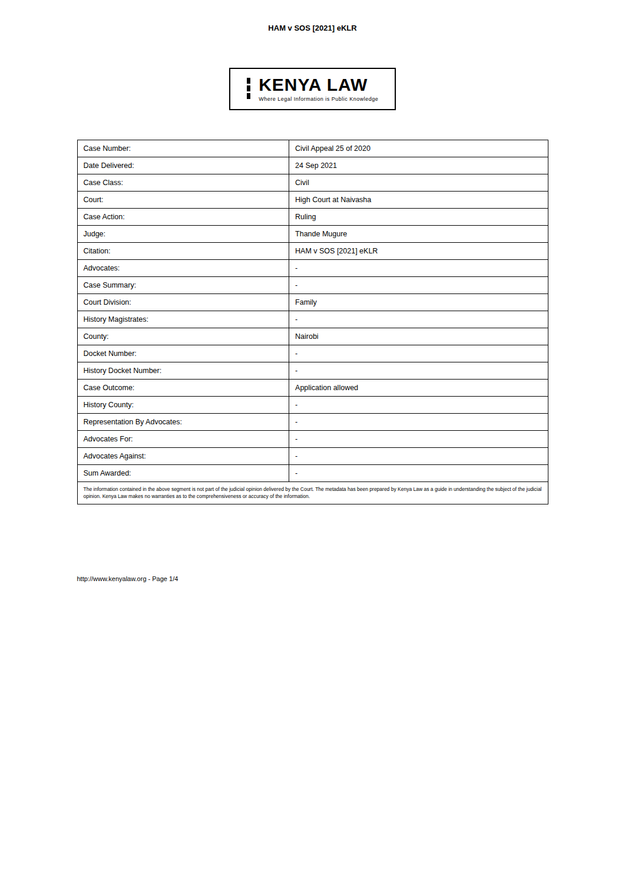HAM v SOS [2021] eKLR
KENYA LAW
Where Legal Information is Public Knowledge
| Case Number: | Civil Appeal 25 of 2020 |
| Date Delivered: | 24 Sep 2021 |
| Case Class: | Civil |
| Court: | High Court at Naivasha |
| Case Action: | Ruling |
| Judge: | Thande Mugure |
| Citation: | HAM v SOS [2021] eKLR |
| Advocates: | - |
| Case Summary: | - |
| Court Division: | Family |
| History Magistrates: | - |
| County: | Nairobi |
| Docket Number: | - |
| History Docket Number: | - |
| Case Outcome: | Application allowed |
| History County: | - |
| Representation By Advocates: | - |
| Advocates For: | - |
| Advocates Against: | - |
| Sum Awarded: | - |
The information contained in the above segment is not part of the judicial opinion delivered by the Court. The metadata has been prepared by Kenya Law as a guide in understanding the subject of the judicial opinion. Kenya Law makes no warranties as to the comprehensiveness or accuracy of the information.
http://www.kenyalaw.org - Page 1/4